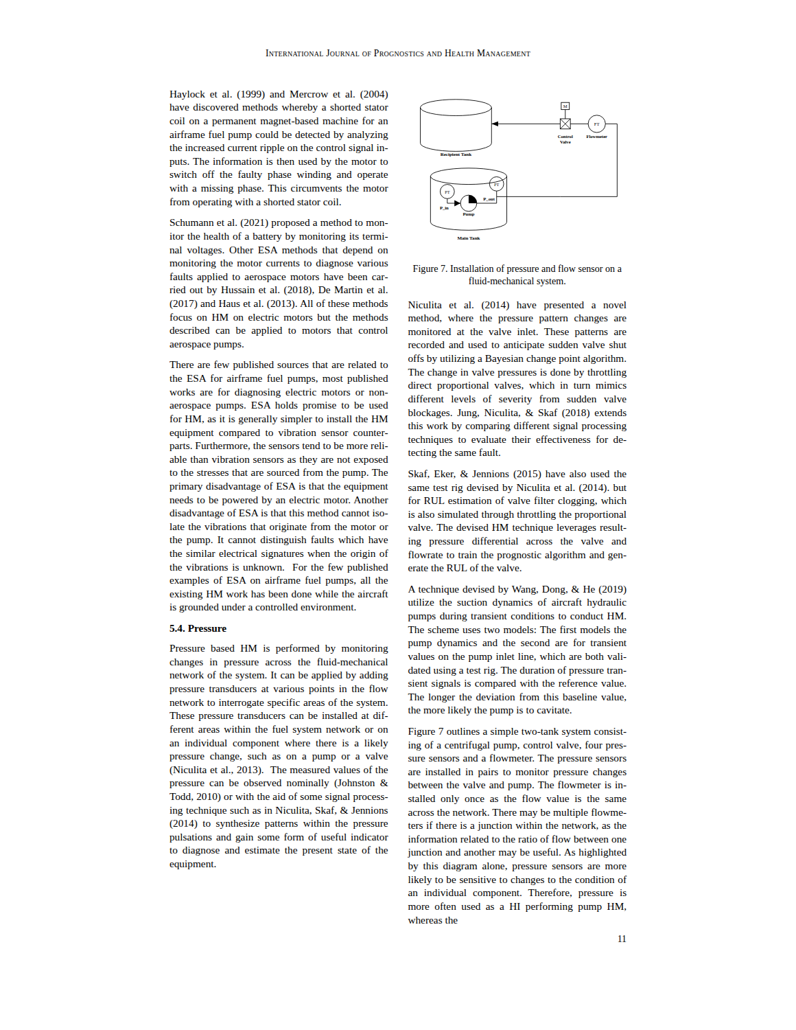International Journal of Prognostics and Health Management
Haylock et al. (1999) and Mercrow et al. (2004) have discovered methods whereby a shorted stator coil on a permanent magnet-based machine for an airframe fuel pump could be detected by analyzing the increased current ripple on the control signal inputs. The information is then used by the motor to switch off the faulty phase winding and operate with a missing phase. This circumvents the motor from operating with a shorted stator coil.
Schumann et al. (2021) proposed a method to monitor the health of a battery by monitoring its terminal voltages. Other ESA methods that depend on monitoring the motor currents to diagnose various faults applied to aerospace motors have been carried out by Hussain et al. (2018), De Martin et al. (2017) and Haus et al. (2013). All of these methods focus on HM on electric motors but the methods described can be applied to motors that control aerospace pumps.
There are few published sources that are related to the ESA for airframe fuel pumps, most published works are for diagnosing electric motors or non-aerospace pumps. ESA holds promise to be used for HM, as it is generally simpler to install the HM equipment compared to vibration sensor counterparts. Furthermore, the sensors tend to be more reliable than vibration sensors as they are not exposed to the stresses that are sourced from the pump. The primary disadvantage of ESA is that the equipment needs to be powered by an electric motor. Another disadvantage of ESA is that this method cannot isolate the vibrations that originate from the motor or the pump. It cannot distinguish faults which have the similar electrical signatures when the origin of the vibrations is unknown. For the few published examples of ESA on airframe fuel pumps, all the existing HM work has been done while the aircraft is grounded under a controlled environment.
5.4. Pressure
Pressure based HM is performed by monitoring changes in pressure across the fluid-mechanical network of the system. It can be applied by adding pressure transducers at various points in the flow network to interrogate specific areas of the system. These pressure transducers can be installed at different areas within the fuel system network or on an individual component where there is a likely pressure change, such as on a pump or a valve (Niculita et al., 2013). The measured values of the pressure can be observed nominally (Johnston & Todd, 2010) or with the aid of some signal processing technique such as in Niculita, Skaf, & Jennions (2014) to synthesize patterns within the pressure pulsations and gain some form of useful indicator to diagnose and estimate the present state of the equipment.
M FT PT PT Control Valve Flowmeter Recipient Tank Main Tank Pump P_in P_out
Figure 7. Installation of pressure and flow sensor on a fluid-mechanical system.
Niculita et al. (2014) have presented a novel method, where the pressure pattern changes are monitored at the valve inlet. These patterns are recorded and used to anticipate sudden valve shut offs by utilizing a Bayesian change point algorithm. The change in valve pressures is done by throttling direct proportional valves, which in turn mimics different levels of severity from sudden valve blockages. Jung, Niculita, & Skaf (2018) extends this work by comparing different signal processing techniques to evaluate their effectiveness for detecting the same fault.
Skaf, Eker, & Jennions (2015) have also used the same test rig devised by Niculita et al. (2014). but for RUL estimation of valve filter clogging, which is also simulated through throttling the proportional valve. The devised HM technique leverages resulting pressure differential across the valve and flowrate to train the prognostic algorithm and generate the RUL of the valve.
A technique devised by Wang, Dong, & He (2019) utilize the suction dynamics of aircraft hydraulic pumps during transient conditions to conduct HM. The scheme uses two models: The first models the pump dynamics and the second are for transient values on the pump inlet line, which are both validated using a test rig. The duration of pressure transient signals is compared with the reference value. The longer the deviation from this baseline value, the more likely the pump is to cavitate.
Figure 7 outlines a simple two-tank system consisting of a centrifugal pump, control valve, four pressure sensors and a flowmeter. The pressure sensors are installed in pairs to monitor pressure changes between the valve and pump. The flowmeter is installed only once as the flow value is the same across the network. There may be multiple flowmeters if there is a junction within the network, as the information related to the ratio of flow between one junction and another may be useful. As highlighted by this diagram alone, pressure sensors are more likely to be sensitive to changes to the condition of an individual component. Therefore, pressure is more often used as a HI performing pump HM, whereas the
11